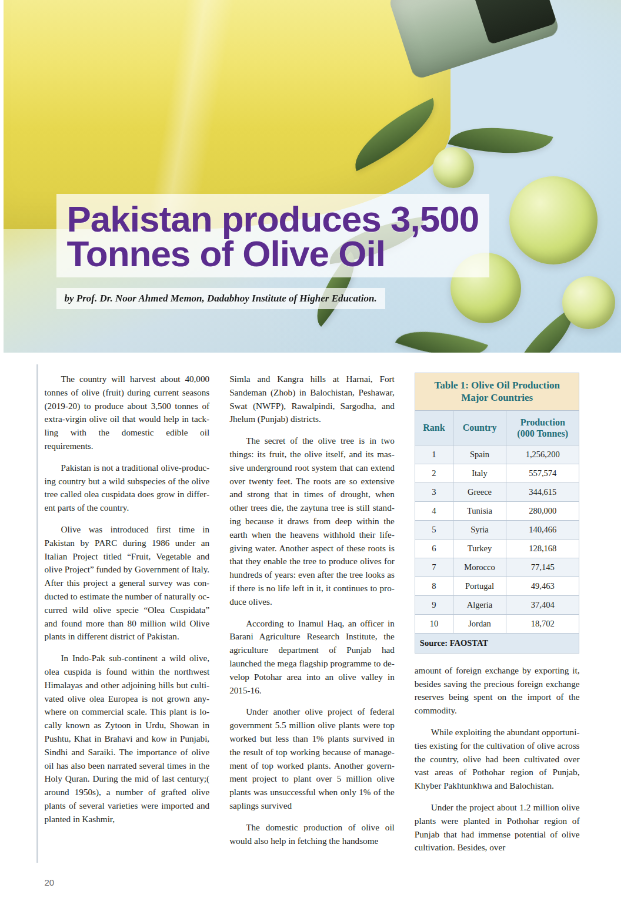Pakistan produces 3,500
Tonnes of Olive Oil
by Prof. Dr. Noor Ahmed Memon, Dadabhoy Institute of Higher Education.
The country will harvest about 40,000 tonnes of olive (fruit) during current seasons (2019-20) to produce about 3,500 tonnes of extra-virgin olive oil that would help in tackling with the domestic edible oil requirements.
Pakistan is not a traditional olive-producing country but a wild subspecies of the olive tree called olea cuspidata does grow in different parts of the country.
Olive was introduced first time in Pakistan by PARC during 1986 under an Italian Project titled “Fruit, Vegetable and olive Project” funded by Government of Italy. After this project a general survey was conducted to estimate the number of naturally occurred wild olive specie “Olea Cuspidata” and found more than 80 million wild Olive plants in different district of Pakistan.
In Indo-Pak sub-continent a wild olive, olea cuspida is found within the northwest Himalayas and other adjoining hills but cultivated olive olea Europea is not grown anywhere on commercial scale. This plant is locally known as Zytoon in Urdu, Showan in Pushtu, Khat in Brahavi and kow in Punjabi, Sindhi and Saraiki. The importance of olive oil has also been narrated several times in the Holy Quran. During the mid of last century;( around 1950s), a number of grafted olive plants of several varieties were imported and planted in Kashmir,
Simla and Kangra hills at Harnai, Fort Sandeman (Zhob) in Balochistan, Peshawar, Swat (NWFP), Rawalpindi, Sargodha, and Jhelum (Punjab) districts.
The secret of the olive tree is in two things: its fruit, the olive itself, and its massive underground root system that can extend over twenty feet. The roots are so extensive and strong that in times of drought, when other trees die, the zaytuna tree is still standing because it draws from deep within the earth when the heavens withhold their life-giving water. Another aspect of these roots is that they enable the tree to produce olives for hundreds of years: even after the tree looks as if there is no life left in it, it continues to produce olives.
According to Inamul Haq, an officer in Barani Agriculture Research Institute, the agriculture department of Punjab had launched the mega flagship programme to develop Potohar area into an olive valley in 2015-16.
Under another olive project of federal government 5.5 million olive plants were top worked but less than 1% plants survived in the result of top working because of management of top worked plants. Another government project to plant over 5 million olive plants was unsuccessful when only 1% of the saplings survived
The domestic production of olive oil would also help in fetching the handsome
Table 1: Olive Oil Production Major Countries
| Rank | Country | Production (000 Tonnes) |
| --- | --- | --- |
| 1 | Spain | 1,256,200 |
| 2 | Italy | 557,574 |
| 3 | Greece | 344,615 |
| 4 | Tunisia | 280,000 |
| 5 | Syria | 140,466 |
| 6 | Turkey | 128,168 |
| 7 | Morocco | 77,145 |
| 8 | Portugal | 49,463 |
| 9 | Algeria | 37,404 |
| 10 | Jordan | 18,702 |
| Source: FAOSTAT |
amount of foreign exchange by exporting it, besides saving the precious foreign exchange reserves being spent on the import of the commodity.
While exploiting the abundant opportunities existing for the cultivation of olive across the country, olive had been cultivated over vast areas of Pothohar region of Punjab, Khyber Pakhtunkhwa and Balochistan.
Under the project about 1.2 million olive plants were planted in Pothohar region of Punjab that had immense potential of olive cultivation. Besides, over
20